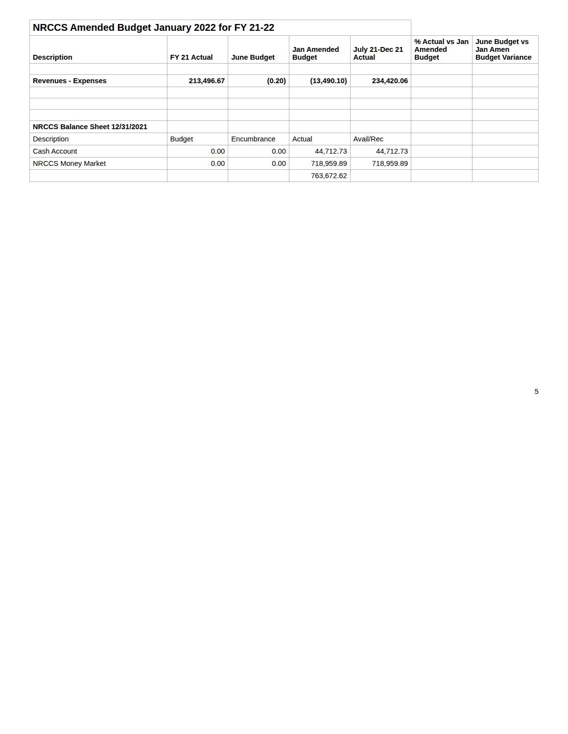| NRCCS Amended Budget January 2022 for FY 21-22 | | |
| Description | FY 21 Actual | June Budget | Jan Amended Budget | July 21-Dec 21 Actual | % Actual vs Jan Amended Budget | June Budget vs Jan Amen Budget Variance |
| Revenues - Expenses | 213,496.67 | (0.20) | (13,490.10) | 234,420.06 | | |
| NRCCS Balance Sheet 12/31/2021 | | | | | | |
| Description | Budget | Encumbrance | Actual | Avail/Rec | | |
| Cash Account | 0.00 | 0.00 | 44,712.73 | 44,712.73 | | |
| NRCCS Money Market | 0.00 | 0.00 | 718,959.89 | 718,959.89 | | |
| | | | 763,672.62 | | | |
5